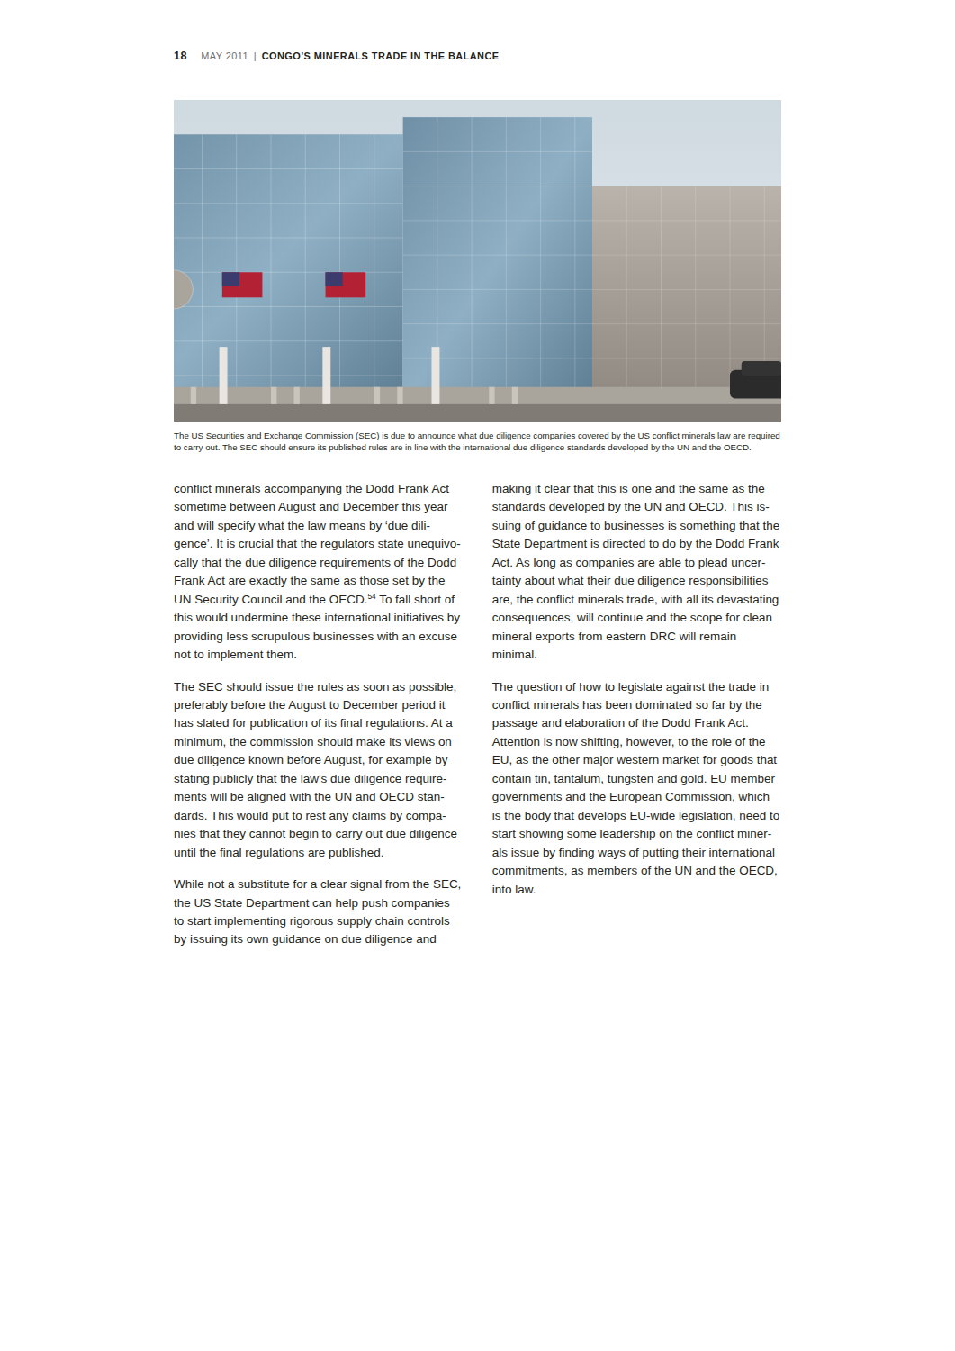18 MAY 2011|CONGO’S MINERALS TRADE IN THE BALANCE
© iStockphoto
The US Securities and Exchange Commission (SEC) is due to announce what due diligence companies covered by the US conflict minerals law are required to carry out. The SEC should ensure its published rules are in line with the international due diligence standards developed by the UN and the OECD.
conflict minerals accompanying the Dodd Frank Act sometime between August and December this year and will specify what the law means by ‘due diligence’. It is crucial that the regulators state unequivocally that the due diligence requirements of the Dodd Frank Act are exactly the same as those set by the UN Security Council and the OECD.54 To fall short of this would undermine these international initiatives by providing less scrupulous businesses with an excuse not to implement them.
The SEC should issue the rules as soon as possible, preferably before the August to December period it has slated for publication of its final regulations. At a minimum, the commission should make its views on due diligence known before August, for example by stating publicly that the law’s due diligence requirements will be aligned with the UN and OECD standards. This would put to rest any claims by companies that they cannot begin to carry out due diligence until the final regulations are published.
While not a substitute for a clear signal from the SEC, the US State Department can help push companies to start implementing rigorous supply chain controls by issuing its own guidance on due diligence and
making it clear that this is one and the same as the standards developed by the UN and OECD. This issuing of guidance to businesses is something that the State Department is directed to do by the Dodd Frank Act. As long as companies are able to plead uncertainty about what their due diligence responsibilities are, the conflict minerals trade, with all its devastating consequences, will continue and the scope for clean mineral exports from eastern DRC will remain minimal.
The question of how to legislate against the trade in conflict minerals has been dominated so far by the passage and elaboration of the Dodd Frank Act. Attention is now shifting, however, to the role of the EU, as the other major western market for goods that contain tin, tantalum, tungsten and gold. EU member governments and the European Commission, which is the body that develops EU-wide legislation, need to start showing some leadership on the conflict minerals issue by finding ways of putting their international commitments, as members of the UN and the OECD, into law.